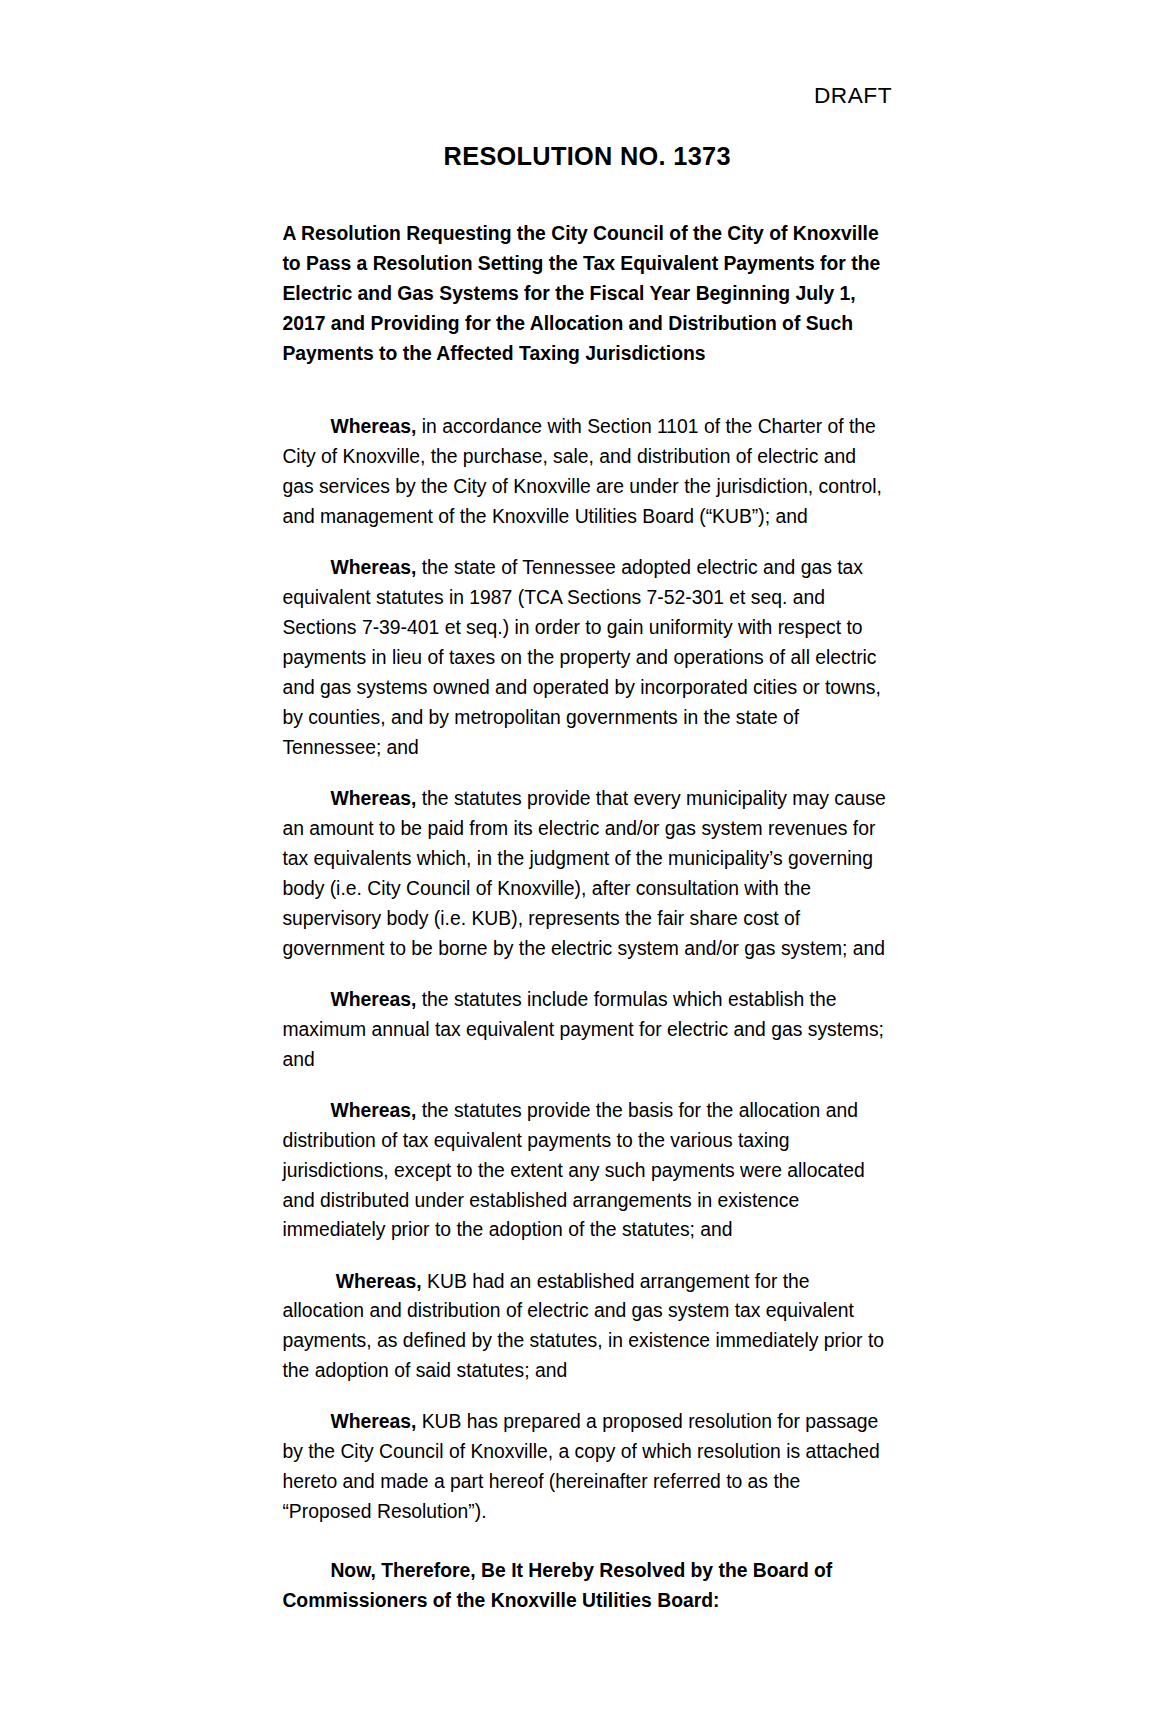DRAFT
RESOLUTION NO. 1373
A Resolution Requesting the City Council of the City of Knoxville to Pass a Resolution Setting the Tax Equivalent Payments for the Electric and Gas Systems for the Fiscal Year Beginning July 1, 2017 and Providing for the Allocation and Distribution of Such Payments to the Affected Taxing Jurisdictions
Whereas, in accordance with Section 1101 of the Charter of the City of Knoxville, the purchase, sale, and distribution of electric and gas services by the City of Knoxville are under the jurisdiction, control, and management of the Knoxville Utilities Board (“KUB”); and
Whereas, the state of Tennessee adopted electric and gas tax equivalent statutes in 1987 (TCA Sections 7-52-301 et seq. and Sections 7-39-401 et seq.) in order to gain uniformity with respect to payments in lieu of taxes on the property and operations of all electric and gas systems owned and operated by incorporated cities or towns, by counties, and by metropolitan governments in the state of Tennessee; and
Whereas, the statutes provide that every municipality may cause an amount to be paid from its electric and/or gas system revenues for tax equivalents which, in the judgment of the municipality’s governing body (i.e. City Council of Knoxville), after consultation with the supervisory body (i.e. KUB), represents the fair share cost of government to be borne by the electric system and/or gas system; and
Whereas, the statutes include formulas which establish the maximum annual tax equivalent payment for electric and gas systems; and
Whereas, the statutes provide the basis for the allocation and distribution of tax equivalent payments to the various taxing jurisdictions, except to the extent any such payments were allocated and distributed under established arrangements in existence immediately prior to the adoption of the statutes; and
Whereas, KUB had an established arrangement for the allocation and distribution of electric and gas system tax equivalent payments, as defined by the statutes, in existence immediately prior to the adoption of said statutes; and
Whereas, KUB has prepared a proposed resolution for passage by the City Council of Knoxville, a copy of which resolution is attached hereto and made a part hereof (hereinafter referred to as the “Proposed Resolution”).
Now, Therefore, Be It Hereby Resolved by the Board of Commissioners of the Knoxville Utilities Board: